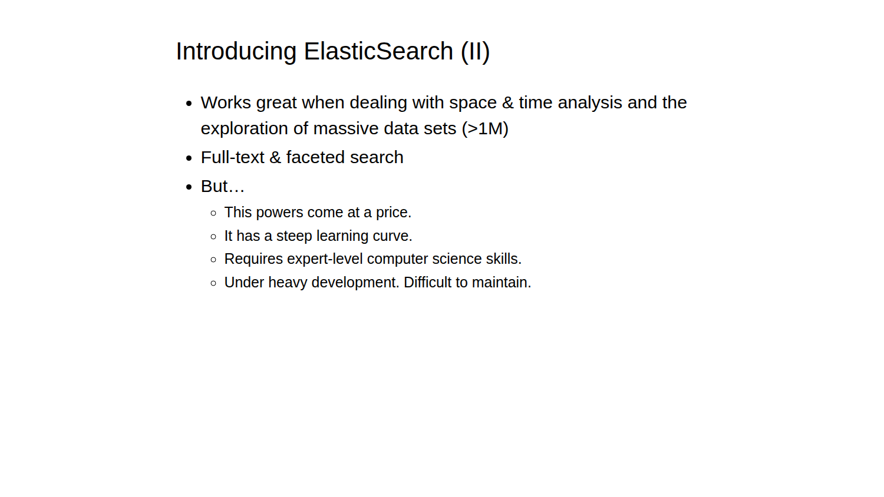Introducing ElasticSearch (II)
Works great when dealing with space & time analysis and the exploration of massive data sets (>1M)
Full-text & faceted search
But…
This powers come at a price.
It has a steep learning curve.
Requires expert-level computer science skills.
Under heavy development. Difficult to maintain.